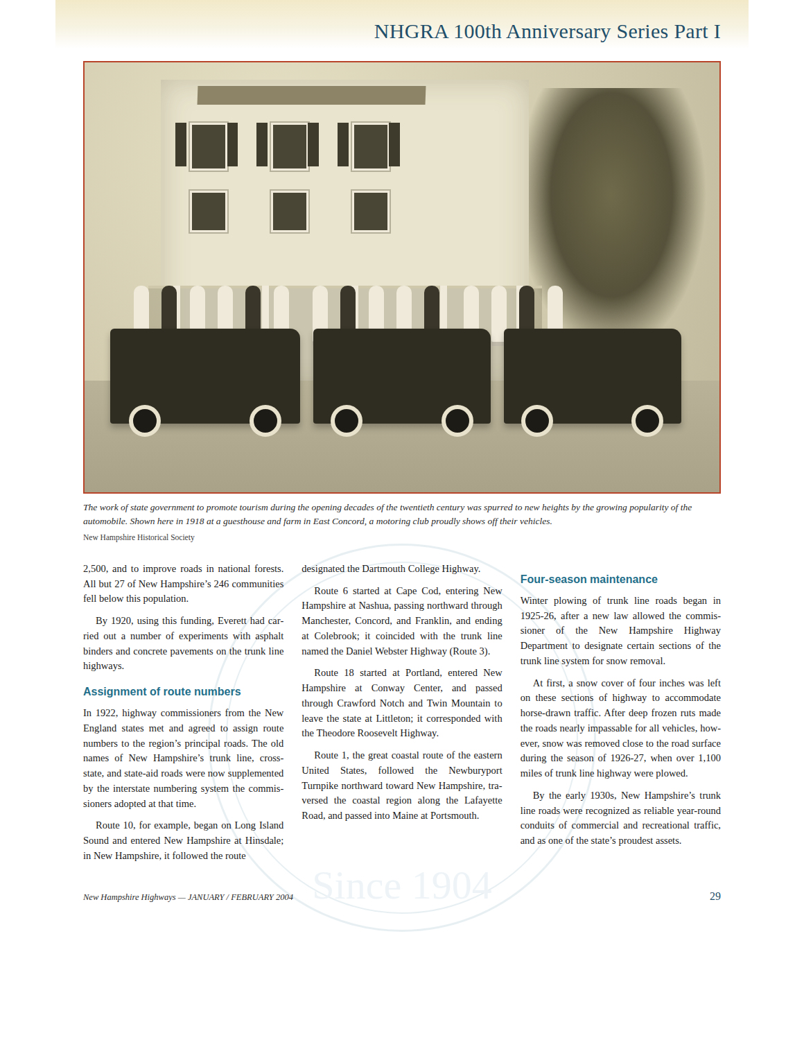NHGRA 100th Anniversary Series Part I
The work of state government to promote tourism during the opening decades of the twentieth century was spurred to new heights by the growing popularity of the automobile. Shown here in 1918 at a guesthouse and farm in East Concord, a motoring club proudly shows off their vehicles.
New Hampshire Historical Society
Since 1904
2,500, and to improve roads in national forests. All but 27 of New Hampshire’s 246 communities fell below this population.
By 1920, using this funding, Everett had carried out a number of experiments with asphalt binders and concrete pavements on the trunk line highways.
Assignment of route numbers
In 1922, highway commissioners from the New England states met and agreed to assign route numbers to the region’s principal roads. The old names of New Hampshire’s trunk line, cross-state, and state-aid roads were now supplemented by the interstate numbering system the commissioners adopted at that time.
Route 10, for example, began on Long Island Sound and entered New Hampshire at Hinsdale; in New Hampshire, it followed the route
designated the Dartmouth College Highway.
Route 6 started at Cape Cod, entering New Hampshire at Nashua, passing northward through Manchester, Concord, and Franklin, and ending at Colebrook; it coincided with the trunk line named the Daniel Webster Highway (Route 3).
Route 18 started at Portland, entered New Hampshire at Conway Center, and passed through Crawford Notch and Twin Mountain to leave the state at Littleton; it corresponded with the Theodore Roosevelt Highway.
Route 1, the great coastal route of the eastern United States, followed the Newburyport Turnpike northward toward New Hampshire, traversed the coastal region along the Lafayette Road, and passed into Maine at Portsmouth.
Four-season maintenance
Winter plowing of trunk line roads began in 1925-26, after a new law allowed the commissioner of the New Hampshire Highway Department to designate certain sections of the trunk line system for snow removal.
At first, a snow cover of four inches was left on these sections of highway to accommodate horse-drawn traffic. After deep frozen ruts made the roads nearly impassable for all vehicles, however, snow was removed close to the road surface during the season of 1926-27, when over 1,100 miles of trunk line highway were plowed.
By the early 1930s, New Hampshire’s trunk line roads were recognized as reliable year-round conduits of commercial and recreational traffic, and as one of the state’s proudest assets.
New Hampshire Highways — JANUARY / FEBRUARY 2004
29